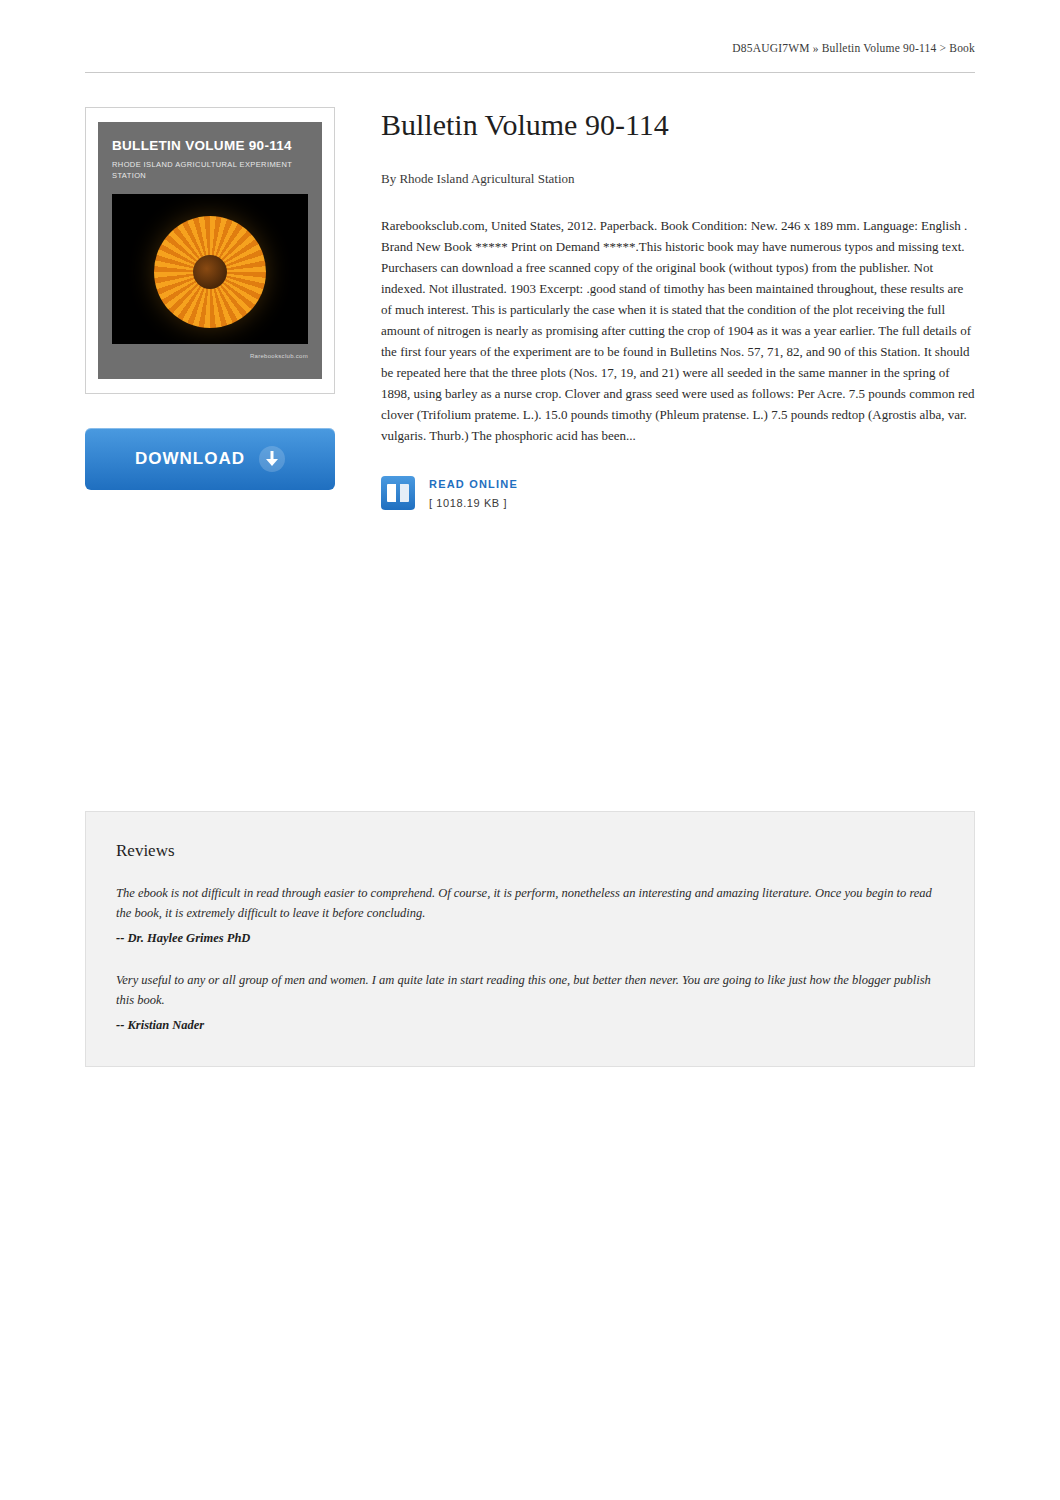D85AUGI7WM » Bulletin Volume 90-114 > Book
BULLETIN VOLUME 90-114
RHODE ISLAND AGRICULTURAL EXPERIMENT STATION
Rarebooksclub.com
DOWNLOAD
Bulletin Volume 90-114
By Rhode Island Agricultural Station
Rarebooksclub.com, United States, 2012. Paperback. Book Condition: New. 246 x 189 mm. Language: English . Brand New Book ***** Print on Demand *****.This historic book may have numerous typos and missing text. Purchasers can download a free scanned copy of the original book (without typos) from the publisher. Not indexed. Not illustrated. 1903 Excerpt: .good stand of timothy has been maintained throughout, these results are of much interest. This is particularly the case when it is stated that the condition of the plot receiving the full amount of nitrogen is nearly as promising after cutting the crop of 1904 as it was a year earlier. The full details of the first four years of the experiment are to be found in Bulletins Nos. 57, 71, 82, and 90 of this Station. It should be repeated here that the three plots (Nos. 17, 19, and 21) were all seeded in the same manner in the spring of 1898, using barley as a nurse crop. Clover and grass seed were used as follows: Per Acre. 7.5 pounds common red clover (Trifolium prateme. L.). 15.0 pounds timothy (Phleum pratense. L.) 7.5 pounds redtop (Agrostis alba, var. vulgaris. Thurb.) The phosphoric acid has been...
READ ONLINE [ 1018.19 KB ]
Reviews
The ebook is not difficult in read through easier to comprehend. Of course, it is perform, nonetheless an interesting and amazing literature. Once you begin to read the book, it is extremely difficult to leave it before concluding.
-- Dr. Haylee Grimes PhD
Very useful to any or all group of men and women. I am quite late in start reading this one, but better then never. You are going to like just how the blogger publish this book.
-- Kristian Nader